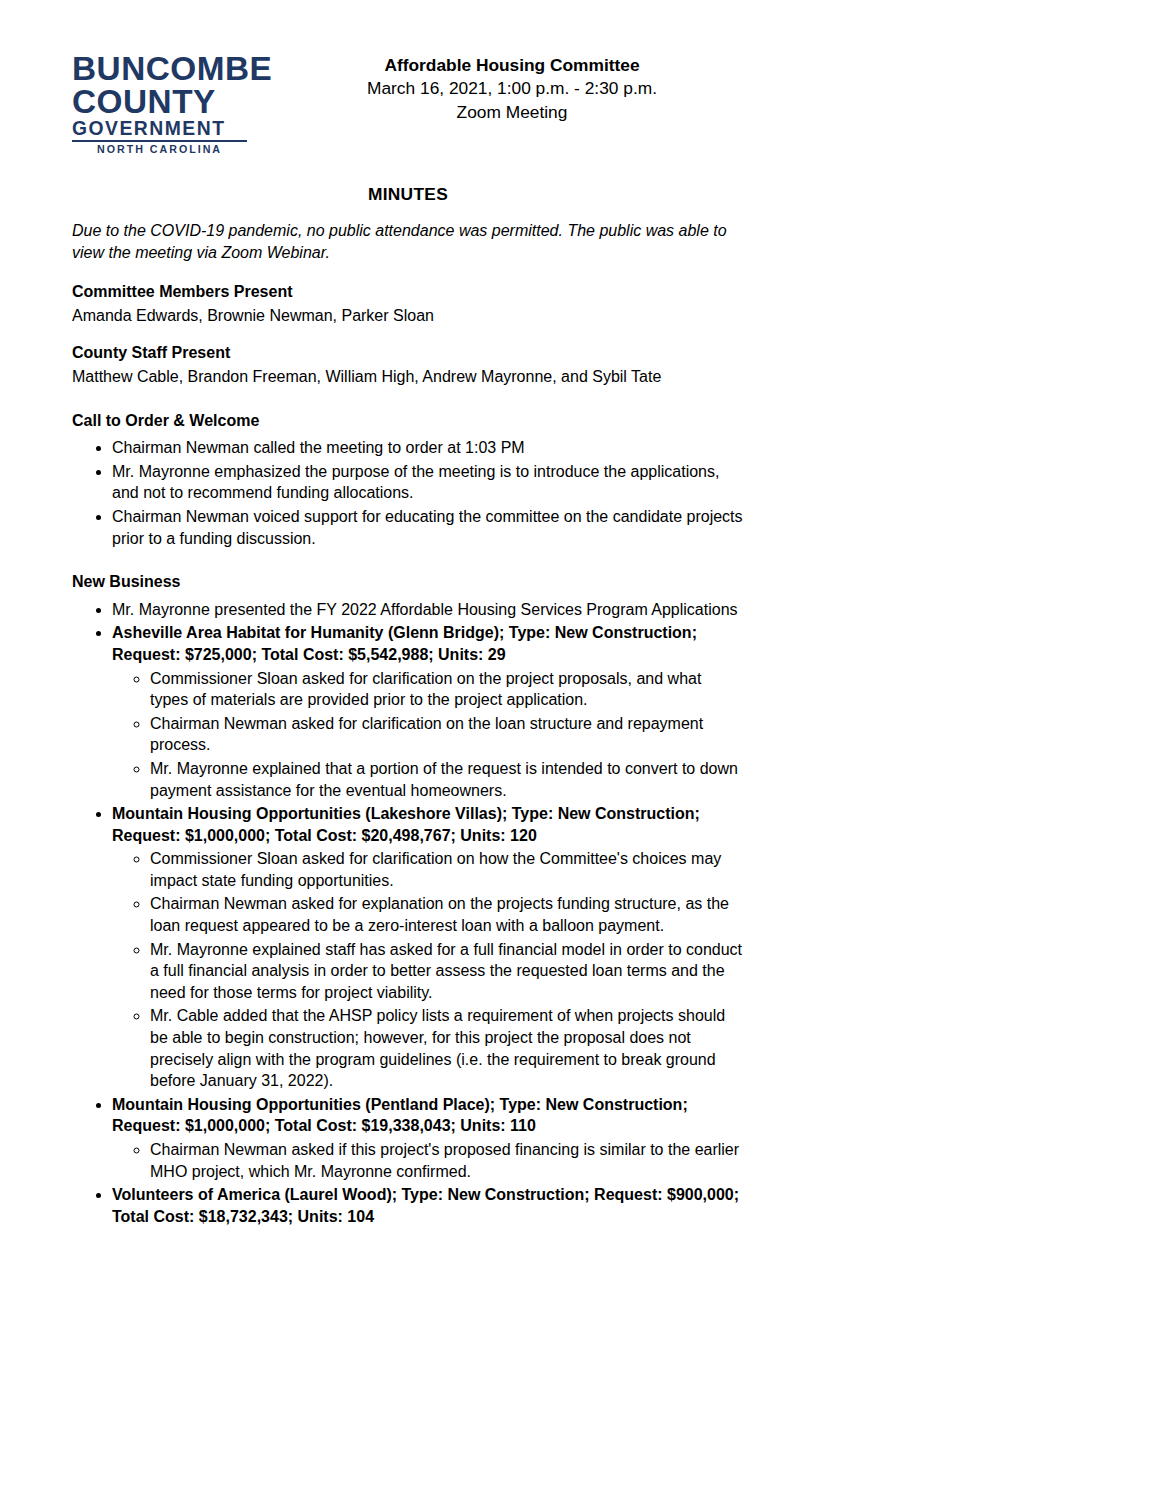BUNCOMBE COUNTY GOVERNMENT NORTH CAROLINA
Affordable Housing Committee
March 16, 2021, 1:00 p.m. - 2:30 p.m.
Zoom Meeting
MINUTES
Due to the COVID-19 pandemic, no public attendance was permitted. The public was able to view the meeting via Zoom Webinar.
Committee Members Present
Amanda Edwards, Brownie Newman, Parker Sloan
County Staff Present
Matthew Cable, Brandon Freeman, William High, Andrew Mayronne, and Sybil Tate
Call to Order & Welcome
Chairman Newman called the meeting to order at 1:03 PM
Mr. Mayronne emphasized the purpose of the meeting is to introduce the applications, and not to recommend funding allocations.
Chairman Newman voiced support for educating the committee on the candidate projects prior to a funding discussion.
New Business
Mr. Mayronne presented the FY 2022 Affordable Housing Services Program Applications
Asheville Area Habitat for Humanity (Glenn Bridge); Type: New Construction; Request: $725,000; Total Cost: $5,542,988; Units: 29
Commissioner Sloan asked for clarification on the project proposals, and what types of materials are provided prior to the project application.
Chairman Newman asked for clarification on the loan structure and repayment process.
Mr. Mayronne explained that a portion of the request is intended to convert to down payment assistance for the eventual homeowners.
Mountain Housing Opportunities (Lakeshore Villas); Type: New Construction; Request: $1,000,000; Total Cost: $20,498,767; Units: 120
Commissioner Sloan asked for clarification on how the Committee's choices may impact state funding opportunities.
Chairman Newman asked for explanation on the projects funding structure, as the loan request appeared to be a zero-interest loan with a balloon payment.
Mr. Mayronne explained staff has asked for a full financial model in order to conduct a full financial analysis in order to better assess the requested loan terms and the need for those terms for project viability.
Mr. Cable added that the AHSP policy lists a requirement of when projects should be able to begin construction; however, for this project the proposal does not precisely align with the program guidelines (i.e. the requirement to break ground before January 31, 2022).
Mountain Housing Opportunities (Pentland Place); Type: New Construction; Request: $1,000,000; Total Cost: $19,338,043; Units: 110
Chairman Newman asked if this project's proposed financing is similar to the earlier MHO project, which Mr. Mayronne confirmed.
Volunteers of America (Laurel Wood); Type: New Construction; Request: $900,000; Total Cost: $18,732,343; Units: 104